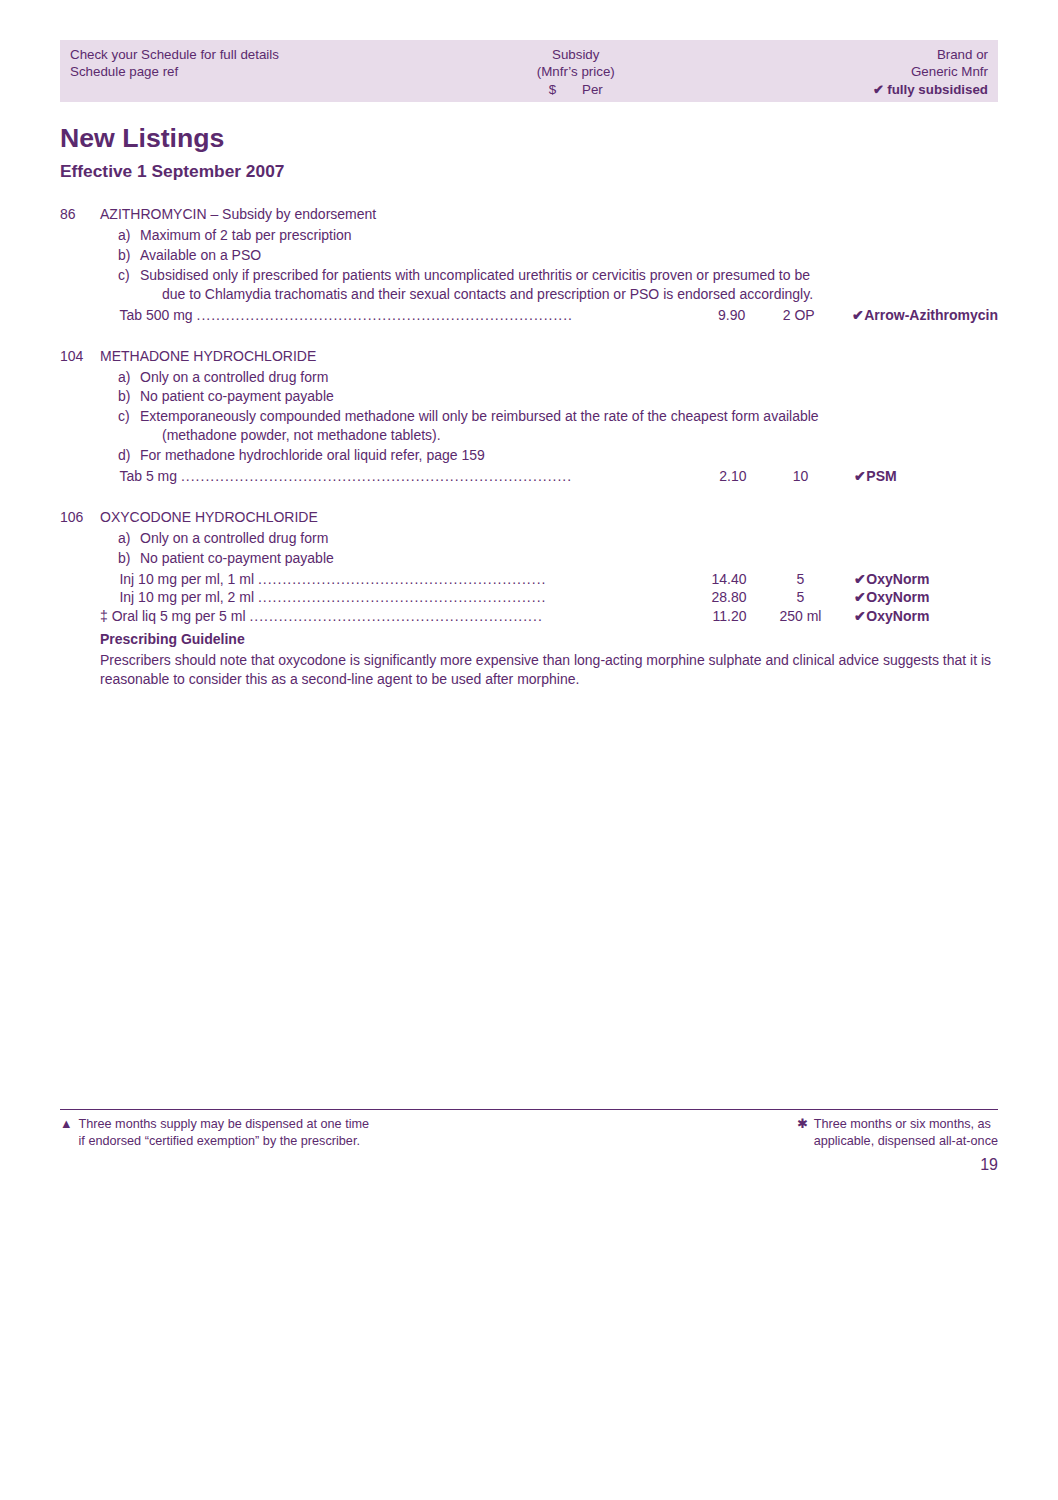Check your Schedule for full details
Schedule page ref
Subsidy
(Mnfr’s price)
$ Per
Brand or
Generic Mnfr
✔ fully subsidised
New Listings
Effective 1 September 2007
86
AZITHROMYCIN – Subsidy by endorsement
a) Maximum of 2 tab per prescription
b) Available on a PSO
c) Subsidised only if prescribed for patients with uncomplicated urethritis or cervicitis proven or presumed to be due to Chlamydia trachomatis and their sexual contacts and prescription or PSO is endorsed accordingly.
| Tab 500 mg ............................................................................. | 9.90 | 2 OP | ✔ Arrow-Azithromycin |
104
METHADONE HYDROCHLORIDE
a) Only on a controlled drug form
b) No patient co-payment payable
c) Extemporaneously compounded methadone will only be reimbursed at the rate of the cheapest form available (methadone powder, not methadone tablets).
d) For methadone hydrochloride oral liquid refer, page 159
| Tab 5 mg ................................................................................ | 2.10 | 10 | ✔ PSM |
106
OXYCODONE HYDROCHLORIDE
a) Only on a controlled drug form
b) No patient co-payment payable
| Inj 10 mg per ml, 1 ml ........................................................... | 14.40 | 5 | ✔ OxyNorm |
| Inj 10 mg per ml, 2 ml ........................................................... | 28.80 | 5 | ✔ OxyNorm |
| ‡ Oral liq 5 mg per 5 ml ............................................................ | 11.20 | 250 ml | ✔ OxyNorm |
Prescribing Guideline
Prescribers should note that oxycodone is significantly more expensive than long-acting morphine sulphate and clinical advice suggests that it is reasonable to consider this as a second-line agent to be used after morphine.
▲ Three months supply may be dispensed at one time
if endorsed “certified exemption” by the prescriber.
✱ Three months or six months, as
applicable, dispensed all-at-once
19